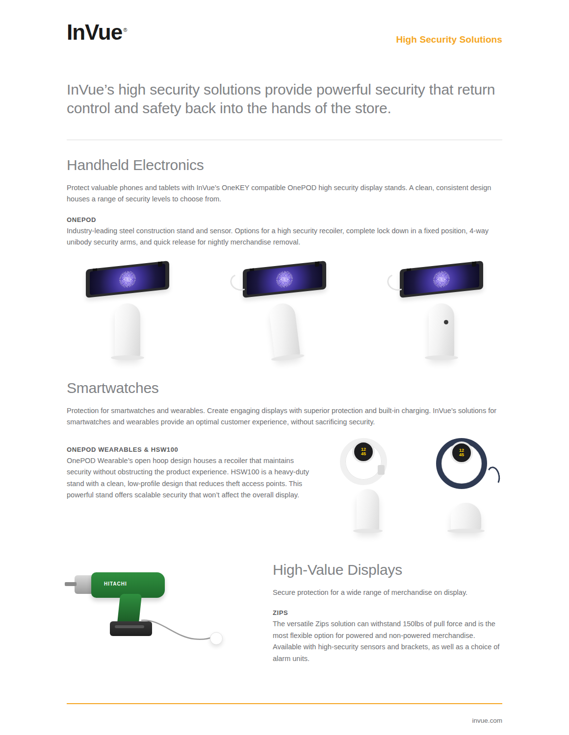InVue®
High Security Solutions
InVue’s high security solutions provide powerful security that return control and safety back into the hands of the store.
Handheld Electronics
Protect valuable phones and tablets with InVue’s OneKEY compatible OnePOD high security display stands. A clean, consistent design houses a range of security levels to choose from.
OnePOD
Industry-leading steel construction stand and sensor. Options for a high security recoiler, complete lock down in a fixed position, 4-way unibody security arms, and quick release for nightly merchandise removal.
Smartwatches
Protection for smartwatches and wearables. Create engaging displays with superior protection and built-in charging. InVue’s solutions for smartwatches and wearables provide an optimal customer experience, without sacrificing security.
OnePOD Wearables & HSW100
OnePOD Wearable’s open hoop design houses a recoiler that maintains security without obstructing the product experience. HSW100 is a heavy-duty stand with a clean, low-profile design that reduces theft access points. This powerful stand offers scalable security that won’t affect the overall display.
12
45
12
45
High-Value Displays
Secure protection for a wide range of merchandise on display.
Zips
The versatile Zips solution can withstand 150lbs of pull force and is the most flexible option for powered and non-powered merchandise. Available with high-security sensors and brackets, as well as a choice of alarm units.
invue.com